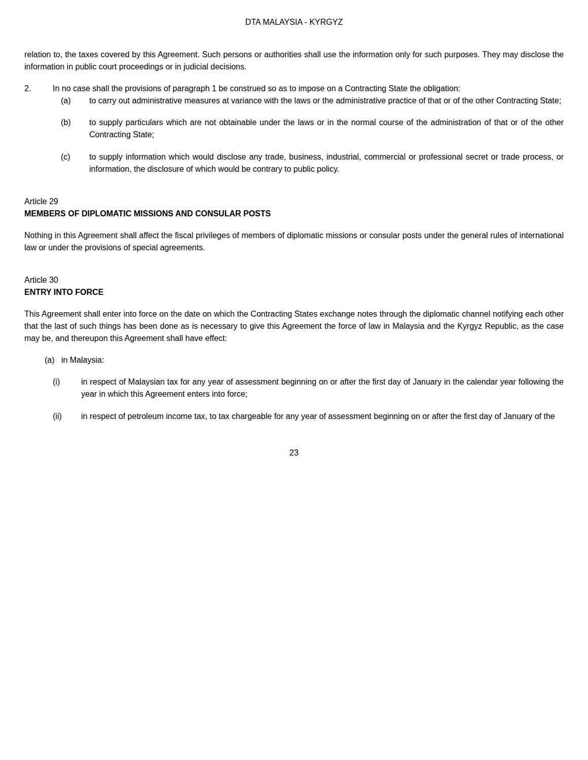DTA MALAYSIA - KYRGYZ
relation to, the taxes covered by this Agreement. Such persons or authorities shall use the information only for such purposes. They may disclose the information in public court proceedings or in judicial decisions.
2.
In no case shall the provisions of paragraph 1 be construed so as to impose on a Contracting State the obligation:
(a)
to carry out administrative measures at variance with the laws or the administrative practice of that or of the other Contracting State;
(b)
to supply particulars which are not obtainable under the laws or in the normal course of the administration of that or of the other Contracting State;
(c)
to supply information which would disclose any trade, business, industrial, commercial or professional secret or trade process, or information, the disclosure of which would be contrary to public policy.
Article 29
MEMBERS OF DIPLOMATIC MISSIONS AND CONSULAR POSTS
Nothing in this Agreement shall affect the fiscal privileges of members of diplomatic missions or consular posts under the general rules of international law or under the provisions of special agreements.
Article 30
ENTRY INTO FORCE
This Agreement shall enter into force on the date on which the Contracting States exchange notes through the diplomatic channel notifying each other that the last of such things has been done as is necessary to give this Agreement the force of law in Malaysia and the Kyrgyz Republic, as the case may be, and thereupon this Agreement shall have effect:
(a) in Malaysia:
(i)
in respect of Malaysian tax for any year of assessment beginning on or after the first day of January in the calendar year following the year in which this Agreement enters into force;
(ii)
in respect of petroleum income tax, to tax chargeable for any year of assessment beginning on or after the first day of January of the
23